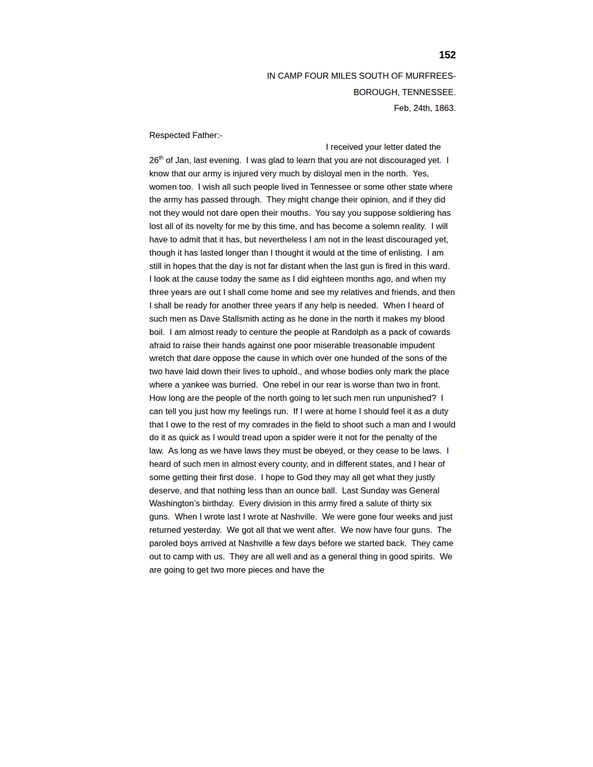152
IN CAMP FOUR MILES SOUTH OF MURFREES-
BOROUGH, TENNESSEE.
Feb, 24th, 1863.
Respected Father:-
I received your letter dated the 26th of Jan, last evening. I was glad to learn that you are not discouraged yet. I know that our army is injured very much by disloyal men in the north. Yes, women too. I wish all such people lived in Tennessee or some other state where the army has passed through. They might change their opinion, and if they did not they would not dare open their mouths. You say you suppose soldiering has lost all of its novelty for me by this time, and has become a solemn reality. I will have to admit that it has, but nevertheless I am not in the least discouraged yet, though it has lasted longer than I thought it would at the time of enlisting. I am still in hopes that the day is not far distant when the last gun is fired in this ward. I look at the cause today the same as I did eighteen months ago, and when my three years are out I shall come home and see my relatives and friends, and then I shall be ready for another three years if any help is needed. When I heard of such men as Dave Stallsmith acting as he done in the north it makes my blood boil. I am almost ready to centure the people at Randolph as a pack of cowards afraid to raise their hands against one poor miserable treasonable impudent wretch that dare oppose the cause in which over one hunded of the sons of the two have laid down their lives to uphold., and whose bodies only mark the place where a yankee was burried. One rebel in our rear is worse than two in front. How long are the people of the north going to let such men run unpunished? I can tell you just how my feelings run. If I were at home I should feel it as a duty that I owe to the rest of my comrades in the field to shoot such a man and I would do it as quick as I would tread upon a spider were it not for the penalty of the law. As long as we have laws they must be obeyed, or they cease to be laws. I heard of such men in almost every county, and in different states, and I hear of some getting their first dose. I hope to God they may all get what they justly deserve, and that nothing less than an ounce ball. Last Sunday was General Washington’s birthday. Every division in this army fired a salute of thirty six guns. When I wrote last I wrote at Nashville. We were gone four weeks and just returned yesterday. We got all that we went after. We now have four guns. The paroled boys arrived at Nashville a few days before we started back. They came out to camp with us. They are all well and as a general thing in good spirits. We are going to get two more pieces and have the